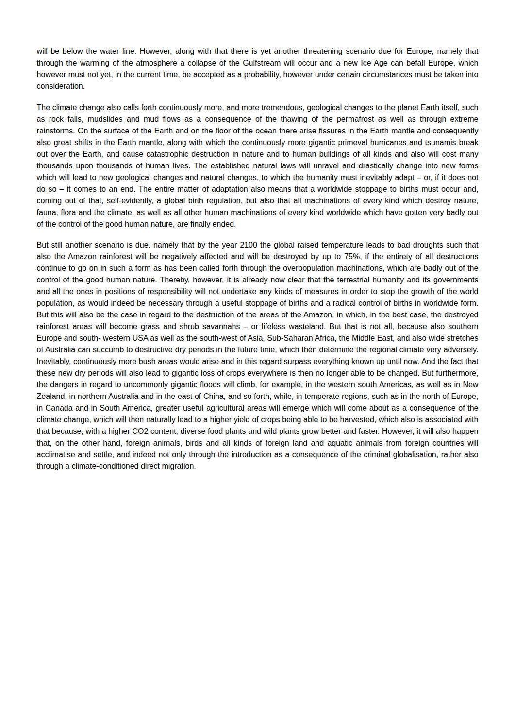will be below the water line. However, along with that there is yet another threatening scenario due for Europe, namely that through the warming of the atmosphere a collapse of the Gulfstream will occur and a new Ice Age can befall Europe, which however must not yet, in the current time, be accepted as a probability, however under certain circumstances must be taken into consideration.
The climate change also calls forth continuously more, and more tremendous, geological changes to the planet Earth itself, such as rock falls, mudslides and mud flows as a consequence of the thawing of the permafrost as well as through extreme rainstorms. On the surface of the Earth and on the floor of the ocean there arise fissures in the Earth mantle and consequently also great shifts in the Earth mantle, along with which the continuously more gigantic primeval hurricanes and tsunamis break out over the Earth, and cause catastrophic destruction in nature and to human buildings of all kinds and also will cost many thousands upon thousands of human lives. The established natural laws will unravel and drastically change into new forms which will lead to new geological changes and natural changes, to which the humanity must inevitably adapt – or, if it does not do so – it comes to an end. The entire matter of adaptation also means that a worldwide stoppage to births must occur and, coming out of that, self-evidently, a global birth regulation, but also that all machinations of every kind which destroy nature, fauna, flora and the climate, as well as all other human machinations of every kind worldwide which have gotten very badly out of the control of the good human nature, are finally ended.
But still another scenario is due, namely that by the year 2100 the global raised temperature leads to bad droughts such that also the Amazon rainforest will be negatively affected and will be destroyed by up to 75%, if the entirety of all destructions continue to go on in such a form as has been called forth through the overpopulation machinations, which are badly out of the control of the good human nature. Thereby, however, it is already now clear that the terrestrial humanity and its governments and all the ones in positions of responsibility will not undertake any kinds of measures in order to stop the growth of the world population, as would indeed be necessary through a useful stoppage of births and a radical control of births in worldwide form. But this will also be the case in regard to the destruction of the areas of the Amazon, in which, in the best case, the destroyed rainforest areas will become grass and shrub savannahs – or lifeless wasteland. But that is not all, because also southern Europe and south- western USA as well as the south-west of Asia, Sub-Saharan Africa, the Middle East, and also wide stretches of Australia can succumb to destructive dry periods in the future time, which then determine the regional climate very adversely. Inevitably, continuously more bush areas would arise and in this regard surpass everything known up until now. And the fact that these new dry periods will also lead to gigantic loss of crops everywhere is then no longer able to be changed. But furthermore, the dangers in regard to uncommonly gigantic floods will climb, for example, in the western south Americas, as well as in New Zealand, in northern Australia and in the east of China, and so forth, while, in temperate regions, such as in the north of Europe, in Canada and in South America, greater useful agricultural areas will emerge which will come about as a consequence of the climate change, which will then naturally lead to a higher yield of crops being able to be harvested, which also is associated with that because, with a higher CO2 content, diverse food plants and wild plants grow better and faster. However, it will also happen that, on the other hand, foreign animals, birds and all kinds of foreign land and aquatic animals from foreign countries will acclimatise and settle, and indeed not only through the introduction as a consequence of the criminal globalisation, rather also through a climate-conditioned direct migration.